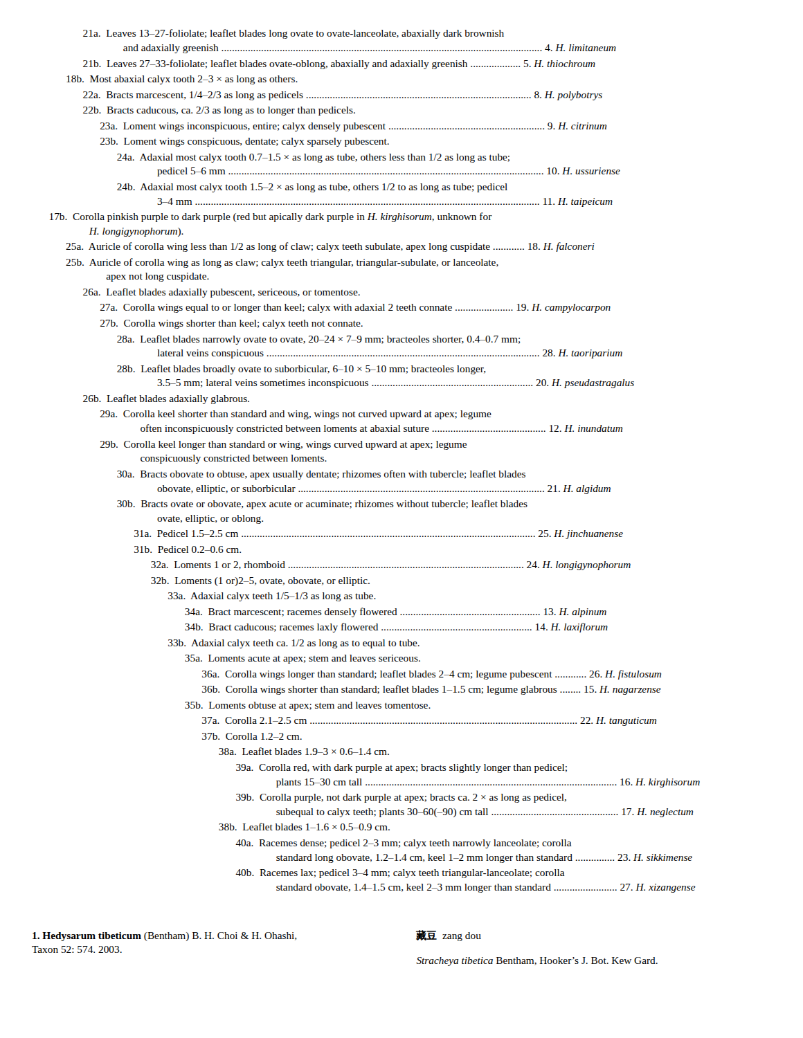21a. Leaves 13–27-foliolate; leaflet blades long ovate to ovate-lanceolate, abaxially dark brownish and adaxially greenish ......................................................................................................................... 4. H. limitaneum
21b. Leaves 27–33-foliolate; leaflet blades ovate-oblong, abaxially and adaxially greenish ................... 5. H. thiochroum
18b. Most abaxial calyx tooth 2–3 × as long as others.
22a. Bracts marcescent, 1/4–2/3 as long as pedicels ..................................................................................... 8. H. polybotrys
22b. Bracts caducous, ca. 2/3 as long as to longer than pedicels.
23a. Loment wings inconspicuous, entire; calyx densely pubescent ........................................................... 9. H. citrinum
23b. Loment wings conspicuous, dentate; calyx sparsely pubescent.
24a. Adaxial most calyx tooth 0.7–1.5 × as long as tube, others less than 1/2 as long as tube; pedicel 5–6 mm ....................................................................................................................... 10. H. ussuriense
24b. Adaxial most calyx tooth 1.5–2 × as long as tube, others 1/2 to as long as tube; pedicel 3–4 mm .................................................................................................................................. 11. H. taipeicum
17b. Corolla pinkish purple to dark purple (red but apically dark purple in H. kirghisorum, unknown for H. longigynophorum).
25a. Auricle of corolla wing less than 1/2 as long of claw; calyx teeth subulate, apex long cuspidate ............ 18. H. falconeri
25b. Auricle of corolla wing as long as claw; calyx teeth triangular, triangular-subulate, or lanceolate, apex not long cuspidate.
26a. Leaflet blades adaxially pubescent, sericeous, or tomentose.
27a. Corolla wings equal to or longer than keel; calyx with adaxial 2 teeth connate ...................... 19. H. campylocarpon
27b. Corolla wings shorter than keel; calyx teeth not connate.
28a. Leaflet blades narrowly ovate to ovate, 20–24 × 7–9 mm; bracteoles shorter, 0.4–0.7 mm; lateral veins conspicuous ....................................................................................................... 28. H. taoriparium
28b. Leaflet blades broadly ovate to suborbicular, 6–10 × 5–10 mm; bracteoles longer, 3.5–5 mm; lateral veins sometimes inconspicuous ............................................................. 20. H. pseudastragalus
26b. Leaflet blades adaxially glabrous.
29a. Corolla keel shorter than standard and wing, wings not curved upward at apex; legume often inconspicuously constricted between loments at abaxial suture ........................................... 12. H. inundatum
29b. Corolla keel longer than standard or wing, wings curved upward at apex; legume conspicuously constricted between loments.
30a. Bracts obovate to obtuse, apex usually dentate; rhizomes often with tubercle; leaflet blades obovate, elliptic, or suborbicular ............................................................................................. 21. H. algidum
30b. Bracts ovate or obovate, apex acute or acuminate; rhizomes without tubercle; leaflet blades ovate, elliptic, or oblong.
31a. Pedicel 1.5–2.5 cm ............................................................................................................... 25. H. jinchuanense
31b. Pedicel 0.2–0.6 cm.
32a. Loments 1 or 2, rhomboid ......................................................................................... 24. H. longigynophorum
32b. Loments (1 or)2–5, ovate, obovate, or elliptic.
33a. Adaxial calyx teeth 1/5–1/3 as long as tube.
34a. Bract marcescent; racemes densely flowered ..................................................... 13. H. alpinum
34b. Bract caducous; racemes laxly flowered ......................................................... 14. H. laxiflorum
33b. Adaxial calyx teeth ca. 1/2 as long as to equal to tube.
35a. Loments acute at apex; stem and leaves sericeous.
36a. Corolla wings longer than standard; leaflet blades 2–4 cm; legume pubescent ............ 26. H. fistulosum
36b. Corolla wings shorter than standard; leaflet blades 1–1.5 cm; legume glabrous ........ 15. H. nagarzense
35b. Loments obtuse at apex; stem and leaves tomentose.
37a. Corolla 2.1–2.5 cm ..................................................................................................... 22. H. tanguticum
37b. Corolla 1.2–2 cm.
38a. Leaflet blades 1.9–3 × 0.6–1.4 cm.
39a. Corolla red, with dark purple at apex; bracts slightly longer than pedicel; plants 15–30 cm tall ............................................................................................... 16. H. kirghisorum
39b. Corolla purple, not dark purple at apex; bracts ca. 2 × as long as pedicel, subequal to calyx teeth; plants 30–60(–90) cm tall ................................................ 17. H. neglectum
38b. Leaflet blades 1–1.6 × 0.5–0.9 cm.
40a. Racemes dense; pedicel 2–3 mm; calyx teeth narrowly lanceolate; corolla standard long obovate, 1.2–1.4 cm, keel 1–2 mm longer than standard ............... 23. H. sikkimense
40b. Racemes lax; pedicel 3–4 mm; calyx teeth triangular-lanceolate; corolla standard obovate, 1.4–1.5 cm, keel 2–3 mm longer than standard ........................ 27. H. xizangense
1. Hedysarum tibeticum (Bentham) B. H. Choi & H. Ohashi,
Taxon 52: 574. 2003.
藏豆 zang dou
Stracheya tibetica Bentham, Hooker’s J. Bot. Kew Gard.